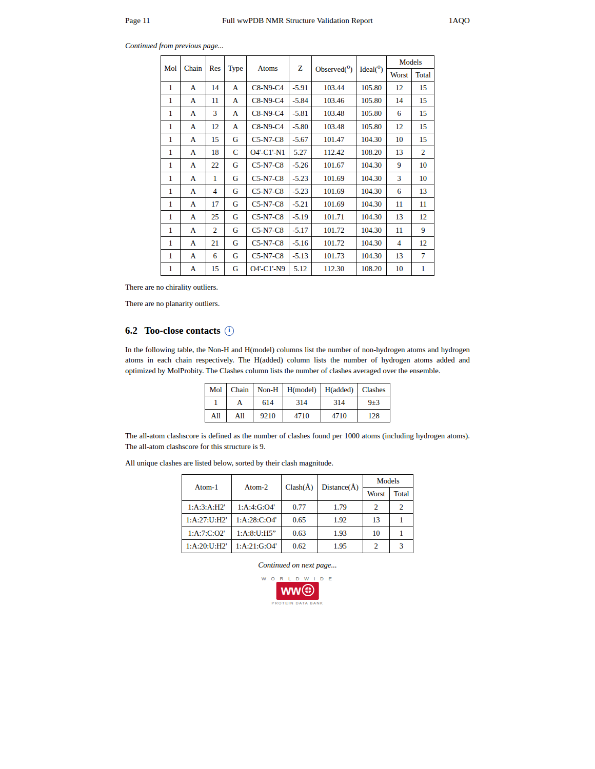Page 11
Full wwPDB NMR Structure Validation Report
1AQO
Continued from previous page...
| Mol | Chain | Res | Type | Atoms | Z | Observed( o ) | Ideal( o ) | Models |
| --- | --- | --- | --- | --- | --- | --- | --- | --- |
| Worst | Total |
| 1 | A | 14 | A | C8-N9-C4 | -5.91 | 103.44 | 105.80 | 12 | 15 |
| 1 | A | 11 | A | C8-N9-C4 | -5.84 | 103.46 | 105.80 | 14 | 15 |
| 1 | A | 3 | A | C8-N9-C4 | -5.81 | 103.48 | 105.80 | 6 | 15 |
| 1 | A | 12 | A | C8-N9-C4 | -5.80 | 103.48 | 105.80 | 12 | 15 |
| 1 | A | 15 | G | C5-N7-C8 | -5.67 | 101.47 | 104.30 | 10 | 15 |
| 1 | A | 18 | C | O4'-C1'-N1 | 5.27 | 112.42 | 108.20 | 13 | 2 |
| 1 | A | 22 | G | C5-N7-C8 | -5.26 | 101.67 | 104.30 | 9 | 10 |
| 1 | A | 1 | G | C5-N7-C8 | -5.23 | 101.69 | 104.30 | 3 | 10 |
| 1 | A | 4 | G | C5-N7-C8 | -5.23 | 101.69 | 104.30 | 6 | 13 |
| 1 | A | 17 | G | C5-N7-C8 | -5.21 | 101.69 | 104.30 | 11 | 11 |
| 1 | A | 25 | G | C5-N7-C8 | -5.19 | 101.71 | 104.30 | 13 | 12 |
| 1 | A | 2 | G | C5-N7-C8 | -5.17 | 101.72 | 104.30 | 11 | 9 |
| 1 | A | 21 | G | C5-N7-C8 | -5.16 | 101.72 | 104.30 | 4 | 12 |
| 1 | A | 6 | G | C5-N7-C8 | -5.13 | 101.73 | 104.30 | 13 | 7 |
| 1 | A | 15 | G | O4'-C1'-N9 | 5.12 | 112.30 | 108.20 | 10 | 1 |
There are no chirality outliers.
There are no planarity outliers.
6.2 Too-close contactsi
In the following table, the Non-H and H(model) columns list the number of non-hydrogen atoms and hydrogen atoms in each chain respectively. The H(added) column lists the number of hydrogen atoms added and optimized by MolProbity. The Clashes column lists the number of clashes averaged over the ensemble.
| Mol | Chain | Non-H | H(model) | H(added) | Clashes |
| --- | --- | --- | --- | --- | --- |
| 1 | A | 614 | 314 | 314 | 9±3 |
| All | All | 9210 | 4710 | 4710 | 128 |
The all-atom clashscore is defined as the number of clashes found per 1000 atoms (including hydrogen atoms). The all-atom clashscore for this structure is 9.
All unique clashes are listed below, sorted by their clash magnitude.
| Atom-1 | Atom-2 | Clash(Å) | Distance(Å) | Models |
| --- | --- | --- | --- | --- |
| Worst | Total |
| 1:A:3:A:H2' | 1:A:4:G:O4' | 0.77 | 1.79 | 2 | 2 |
| 1:A:27:U:H2' | 1:A:28:C:O4' | 0.65 | 1.92 | 13 | 1 |
| 1:A:7:C:O2' | 1:A:8:U:H5” | 0.63 | 1.93 | 10 | 1 |
| 1:A:20:U:H2' | 1:A:21:G:O4' | 0.62 | 1.95 | 2 | 3 |
Continued on next page...
W O R L D W I D E
ww
PROTEIN DATA BANK